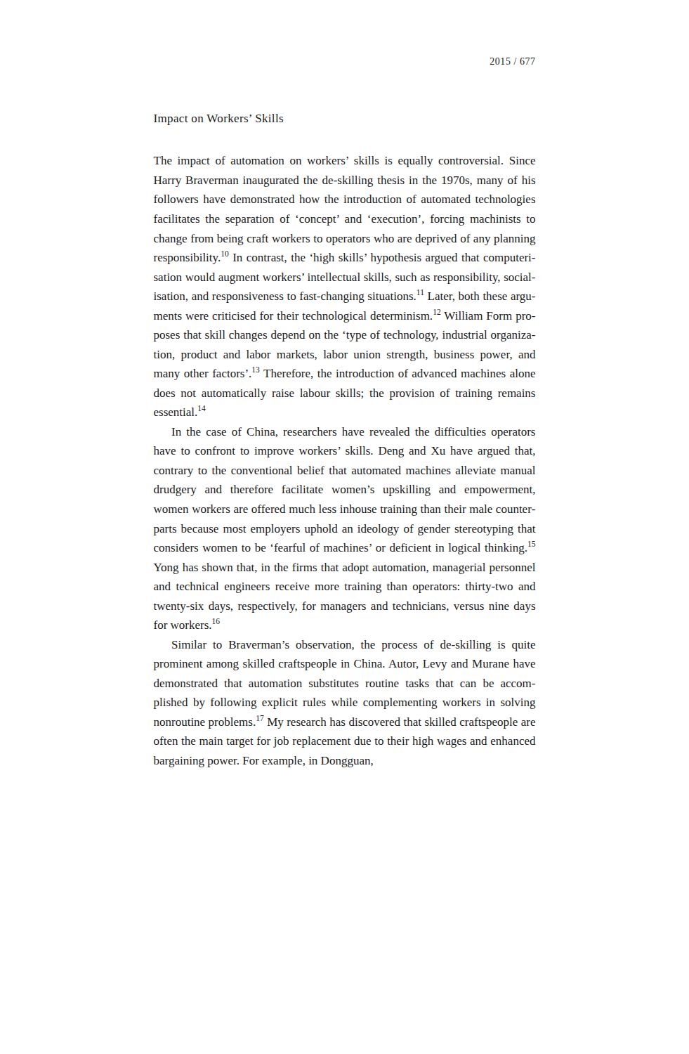2015 / 677
Impact on Workers’ Skills
The impact of automation on workers’ skills is equally controversial. Since Harry Braverman inaugurated the de-skilling thesis in the 1970s, many of his followers have demonstrated how the introduction of automated technologies facilitates the separation of ‘concept’ and ‘execution’, forcing machinists to change from being craft workers to operators who are deprived of any planning responsibility.10 In contrast, the ‘high skills’ hypothesis argued that computerisation would augment workers’ intellectual skills, such as responsibility, socialisation, and responsiveness to fast-changing situations.11 Later, both these arguments were criticised for their technological determinism.12 William Form proposes that skill changes depend on the ‘type of technology, industrial organization, product and labor markets, labor union strength, business power, and many other factors’.13 Therefore, the introduction of advanced machines alone does not automatically raise labour skills; the provision of training remains essential.14
In the case of China, researchers have revealed the difficulties operators have to confront to improve workers’ skills. Deng and Xu have argued that, contrary to the conventional belief that automated machines alleviate manual drudgery and therefore facilitate women’s upskilling and empowerment, women workers are offered much less inhouse training than their male counterparts because most employers uphold an ideology of gender stereotyping that considers women to be ‘fearful of machines’ or deficient in logical thinking.15 Yong has shown that, in the firms that adopt automation, managerial personnel and technical engineers receive more training than operators: thirty-two and twenty-six days, respectively, for managers and technicians, versus nine days for workers.16
Similar to Braverman’s observation, the process of de-skilling is quite prominent among skilled craftspeople in China. Autor, Levy and Murane have demonstrated that automation substitutes routine tasks that can be accomplished by following explicit rules while complementing workers in solving nonroutine problems.17 My research has discovered that skilled craftspeople are often the main target for job replacement due to their high wages and enhanced bargaining power. For example, in Dongguan,